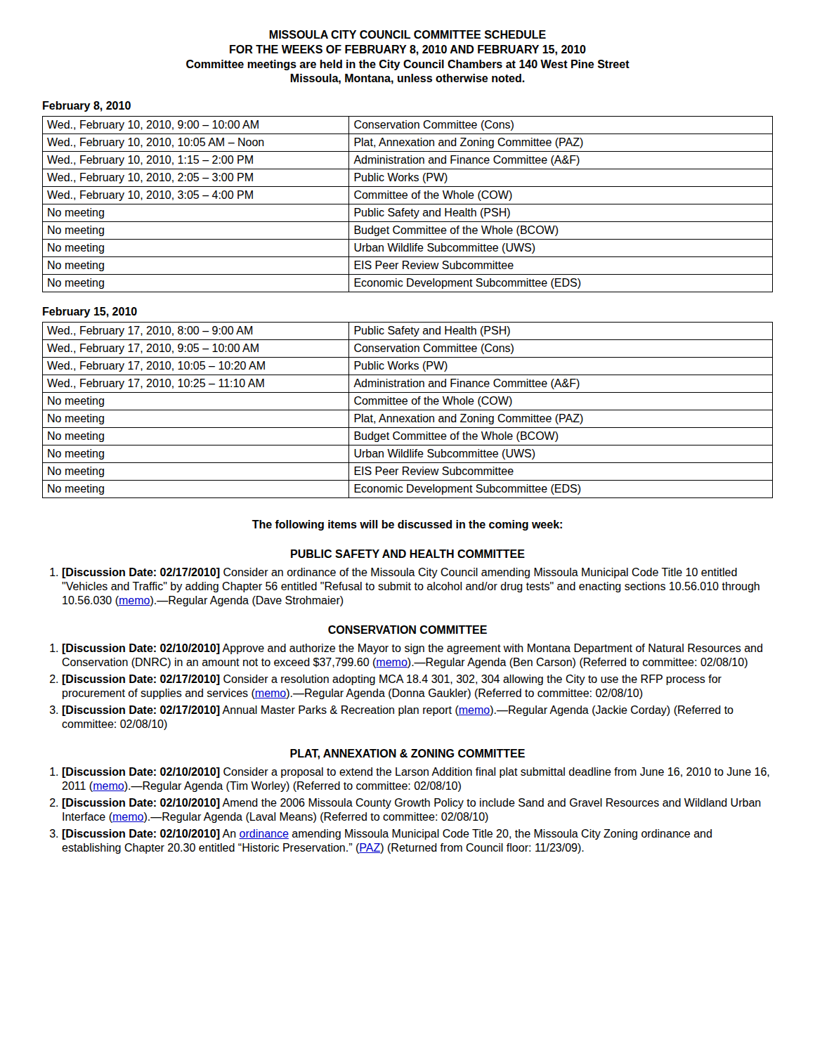MISSOULA CITY COUNCIL COMMITTEE SCHEDULE FOR THE WEEKS OF FEBRUARY 8, 2010 AND FEBRUARY 15, 2010 Committee meetings are held in the City Council Chambers at 140 West Pine Street Missoula, Montana, unless otherwise noted.
February 8, 2010
| Wed., February 10, 2010, 9:00 – 10:00 AM | Conservation Committee (Cons) |
| Wed., February 10, 2010, 10:05 AM – Noon | Plat, Annexation and Zoning Committee (PAZ) |
| Wed., February 10, 2010, 1:15 – 2:00 PM | Administration and Finance Committee (A&F) |
| Wed., February 10, 2010, 2:05 – 3:00 PM | Public Works (PW) |
| Wed., February 10, 2010, 3:05 – 4:00 PM | Committee of the Whole (COW) |
| No meeting | Public Safety and Health (PSH) |
| No meeting | Budget Committee of the Whole (BCOW) |
| No meeting | Urban Wildlife Subcommittee (UWS) |
| No meeting | EIS Peer Review Subcommittee |
| No meeting | Economic Development Subcommittee (EDS) |
February 15, 2010
| Wed., February 17, 2010, 8:00 – 9:00 AM | Public Safety and Health (PSH) |
| Wed., February 17, 2010, 9:05 – 10:00 AM | Conservation Committee (Cons) |
| Wed., February 17, 2010, 10:05 – 10:20 AM | Public Works (PW) |
| Wed., February 17, 2010, 10:25 – 11:10 AM | Administration and Finance Committee (A&F) |
| No meeting | Committee of the Whole (COW) |
| No meeting | Plat, Annexation and Zoning Committee (PAZ) |
| No meeting | Budget Committee of the Whole (BCOW) |
| No meeting | Urban Wildlife Subcommittee (UWS) |
| No meeting | EIS Peer Review Subcommittee |
| No meeting | Economic Development Subcommittee (EDS) |
The following items will be discussed in the coming week:
PUBLIC SAFETY AND HEALTH COMMITTEE
[Discussion Date: 02/17/2010] Consider an ordinance of the Missoula City Council amending Missoula Municipal Code Title 10 entitled "Vehicles and Traffic" by adding Chapter 56 entitled "Refusal to submit to alcohol and/or drug tests" and enacting sections 10.56.010 through 10.56.030 (memo).—Regular Agenda (Dave Strohmaier)
CONSERVATION COMMITTEE
[Discussion Date: 02/10/2010] Approve and authorize the Mayor to sign the agreement with Montana Department of Natural Resources and Conservation (DNRC) in an amount not to exceed $37,799.60 (memo).—Regular Agenda (Ben Carson) (Referred to committee: 02/08/10)
[Discussion Date: 02/17/2010] Consider a resolution adopting MCA 18.4 301, 302, 304 allowing the City to use the RFP process for procurement of supplies and services (memo).—Regular Agenda (Donna Gaukler) (Referred to committee: 02/08/10)
[Discussion Date: 02/17/2010] Annual Master Parks & Recreation plan report (memo).—Regular Agenda (Jackie Corday) (Referred to committee: 02/08/10)
PLAT, ANNEXATION & ZONING COMMITTEE
[Discussion Date: 02/10/2010] Consider a proposal to extend the Larson Addition final plat submittal deadline from June 16, 2010 to June 16, 2011 (memo).—Regular Agenda (Tim Worley) (Referred to committee: 02/08/10)
[Discussion Date: 02/10/2010] Amend the 2006 Missoula County Growth Policy to include Sand and Gravel Resources and Wildland Urban Interface (memo).—Regular Agenda (Laval Means) (Referred to committee: 02/08/10)
[Discussion Date: 02/10/2010] An ordinance amending Missoula Municipal Code Title 20, the Missoula City Zoning ordinance and establishing Chapter 20.30 entitled “Historic Preservation.” (PAZ) (Returned from Council floor: 11/23/09).